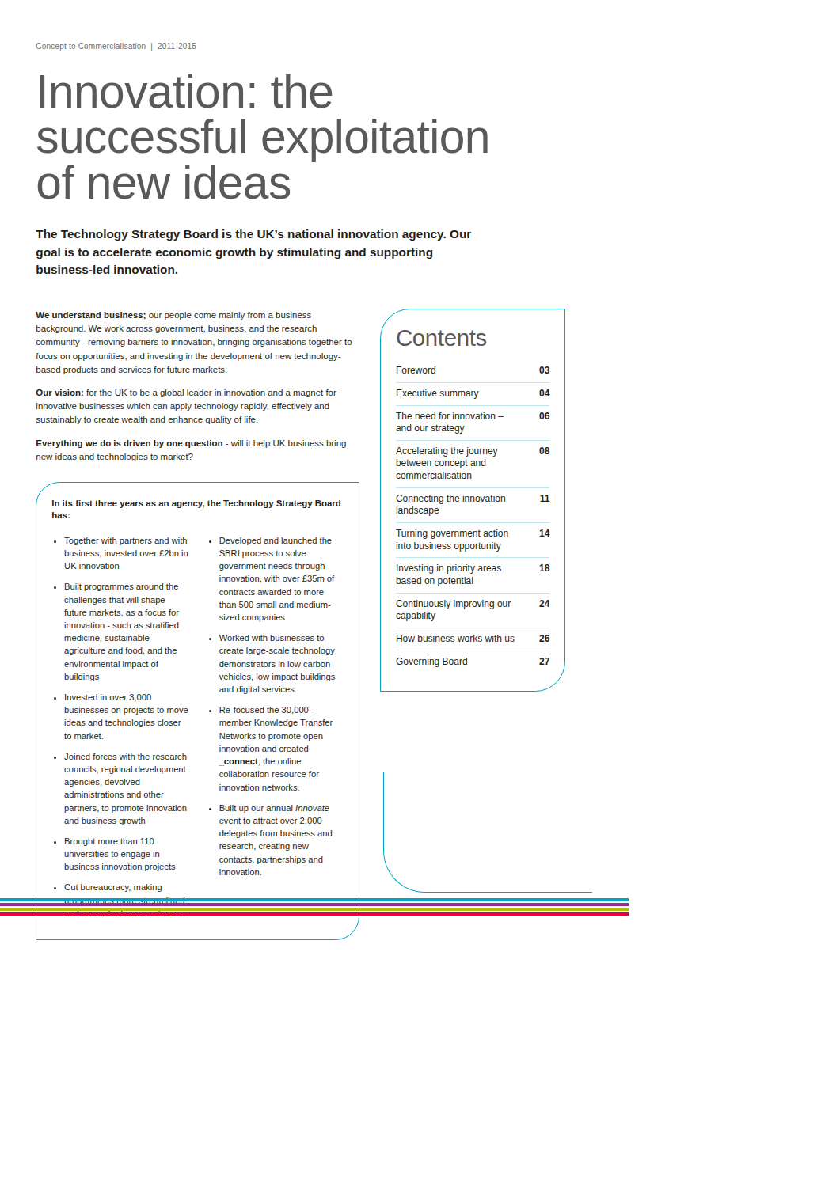Concept to Commercialisation | 2011-2015
Innovation: the successful exploitation of new ideas
The Technology Strategy Board is the UK’s national innovation agency. Our goal is to accelerate economic growth by stimulating and supporting business-led innovation.
We understand business; our people come mainly from a business background. We work across government, business, and the research community - removing barriers to innovation, bringing organisations together to focus on opportunities, and investing in the development of new technology-based products and services for future markets.
Our vision: for the UK to be a global leader in innovation and a magnet for innovative businesses which can apply technology rapidly, effectively and sustainably to create wealth and enhance quality of life.
Everything we do is driven by one question - will it help UK business bring new ideas and technologies to market?
In its first three years as an agency, the Technology Strategy Board has:
Together with partners and with business, invested over £2bn in UK innovation
Built programmes around the challenges that will shape future markets, as a focus for innovation - such as stratified medicine, sustainable agriculture and food, and the environmental impact of buildings
Invested in over 3,000 businesses on projects to move ideas and technologies closer to market.
Joined forces with the research councils, regional development agencies, devolved administrations and other partners, to promote innovation and business growth
Brought more than 110 universities to engage in business innovation projects
Cut bureaucracy, making programmes more streamlined and easier for business to use.
Developed and launched the SBRI process to solve government needs through innovation, with over £35m of contracts awarded to more than 500 small and medium-sized companies
Worked with businesses to create large-scale technology demonstrators in low carbon vehicles, low impact buildings and digital services
Re-focused the 30,000-member Knowledge Transfer Networks to promote open innovation and created _connect, the online collaboration resource for innovation networks.
Built up our annual Innovate event to attract over 2,000 delegates from business and research, creating new contacts, partnerships and innovation.
Contents
Foreword 03
Executive summary 04
The need for innovation – and our strategy 06
Accelerating the journey between concept and commercialisation 08
Connecting the innovation landscape 11
Turning government action into business opportunity 14
Investing in priority areas based on potential 18
Continuously improving our capability 24
How business works with us 26
Governing Board 27